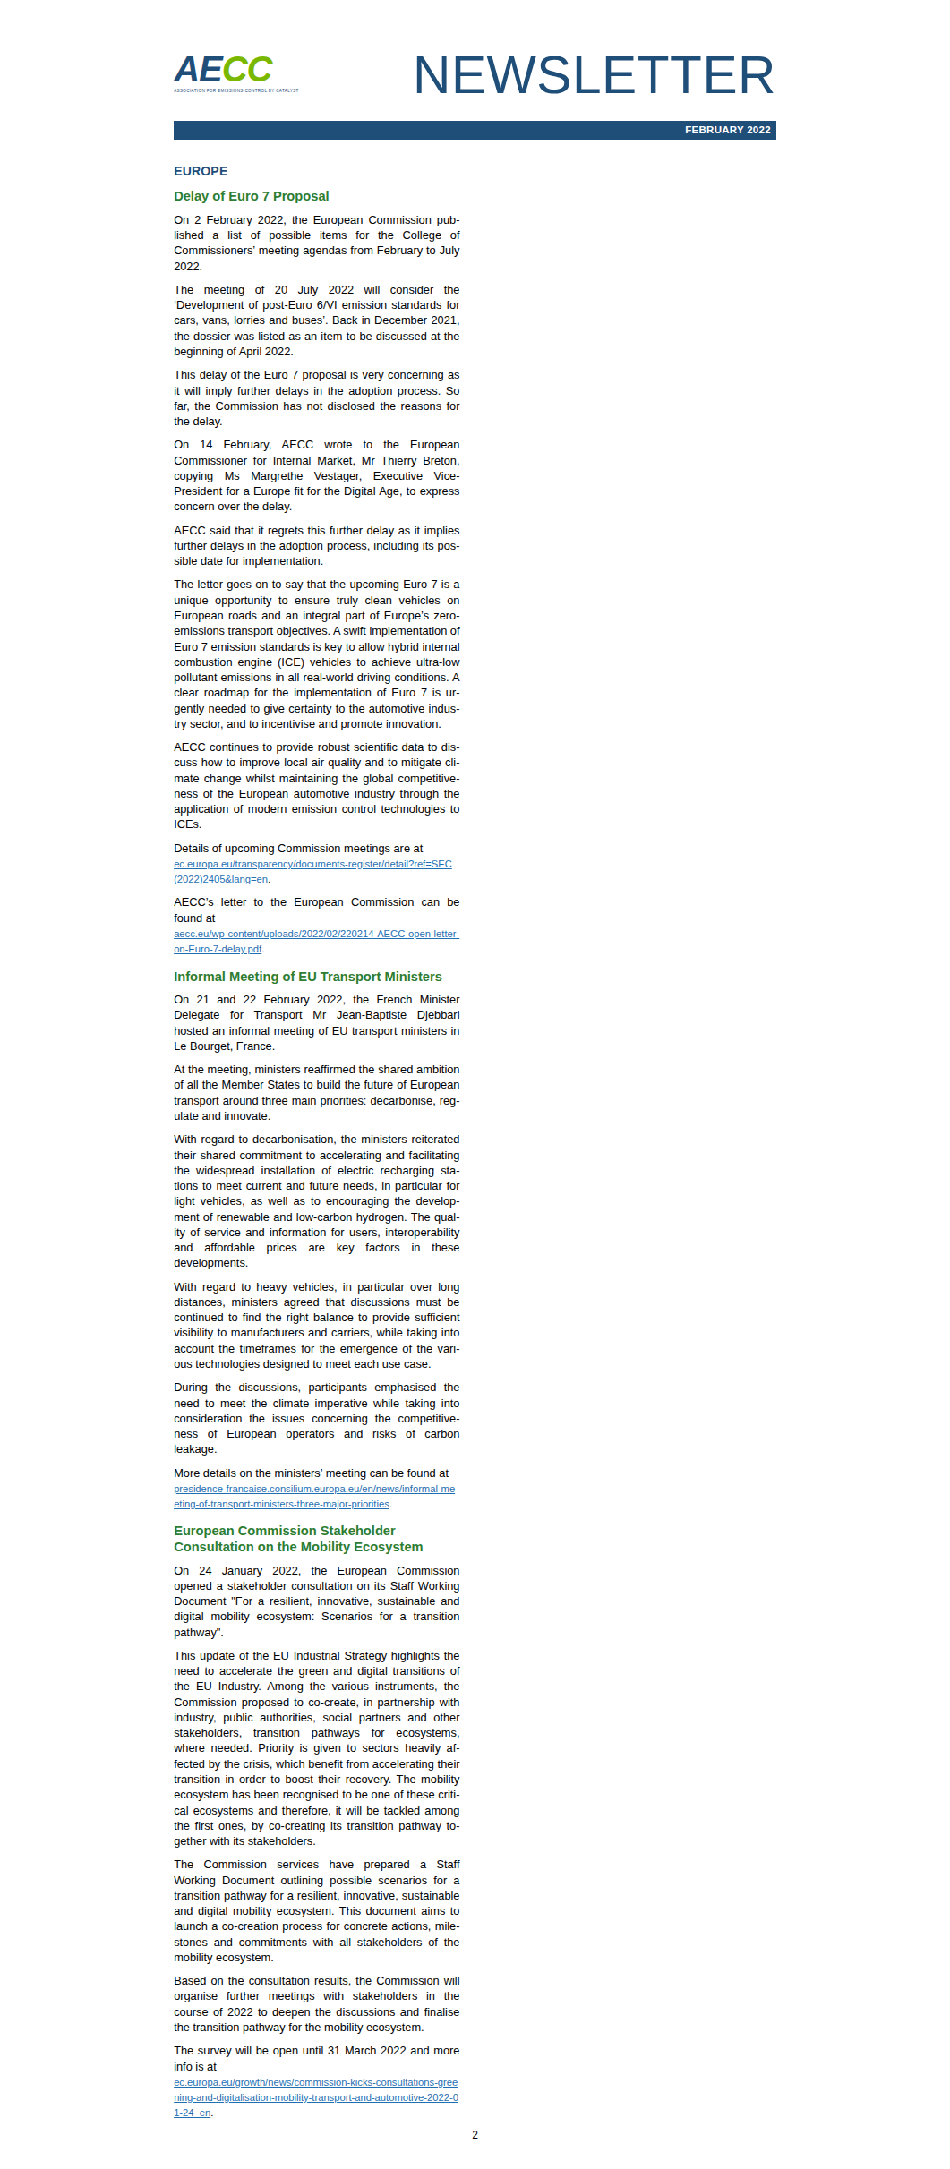AECC
ASSOCIATION FOR EMISSIONS CONTROL BY CATALYST
NEWSLETTER
FEBRUARY 2022
EUROPE
Delay of Euro 7 Proposal
On 2 February 2022, the European Commission published a list of possible items for the College of Commissioners’ meeting agendas from February to July 2022.
The meeting of 20 July 2022 will consider the ‘Development of post-Euro 6/VI emission standards for cars, vans, lorries and buses’. Back in December 2021, the dossier was listed as an item to be discussed at the beginning of April 2022.
This delay of the Euro 7 proposal is very concerning as it will imply further delays in the adoption process. So far, the Commission has not disclosed the reasons for the delay.
On 14 February, AECC wrote to the European Commissioner for Internal Market, Mr Thierry Breton, copying Ms Margrethe Vestager, Executive Vice-President for a Europe fit for the Digital Age, to express concern over the delay.
AECC said that it regrets this further delay as it implies further delays in the adoption process, including its possible date for implementation.
The letter goes on to say that the upcoming Euro 7 is a unique opportunity to ensure truly clean vehicles on European roads and an integral part of Europe’s zero-emissions transport objectives. A swift implementation of Euro 7 emission standards is key to allow hybrid internal combustion engine (ICE) vehicles to achieve ultra-low pollutant emissions in all real-world driving conditions. A clear roadmap for the implementation of Euro 7 is urgently needed to give certainty to the automotive industry sector, and to incentivise and promote innovation.
AECC continues to provide robust scientific data to discuss how to improve local air quality and to mitigate climate change whilst maintaining the global competitiveness of the European automotive industry through the application of modern emission control technologies to ICEs.
Details of upcoming Commission meetings are at
ec.europa.eu/transparency/documents-register/detail?ref=SEC(2022)2405&lang=en.
AECC’s letter to the European Commission can be found at
aecc.eu/wp-content/uploads/2022/02/220214-AECC-open-letter-on-Euro-7-delay.pdf.
Informal Meeting of EU Transport Ministers
On 21 and 22 February 2022, the French Minister Delegate for Transport Mr Jean-Baptiste Djebbari hosted an informal meeting of EU transport ministers in Le Bourget, France.
At the meeting, ministers reaffirmed the shared ambition of all the Member States to build the future of European transport around three main priorities: decarbonise, regulate and innovate.
With regard to decarbonisation, the ministers reiterated their shared commitment to accelerating and facilitating the widespread installation of electric recharging stations to meet current and future needs, in particular for light vehicles, as well as to encouraging the development of renewable and low-carbon hydrogen. The quality of service and information for users, interoperability and affordable prices are key factors in these developments.
With regard to heavy vehicles, in particular over long distances, ministers agreed that discussions must be continued to find the right balance to provide sufficient visibility to manufacturers and carriers, while taking into account the timeframes for the emergence of the various technologies designed to meet each use case.
During the discussions, participants emphasised the need to meet the climate imperative while taking into consideration the issues concerning the competitiveness of European operators and risks of carbon leakage.
More details on the ministers’ meeting can be found at
presidence-francaise.consilium.europa.eu/en/news/informal-meeting-of-transport-ministers-three-major-priorities.
European Commission Stakeholder Consultation on the Mobility Ecosystem
On 24 January 2022, the European Commission opened a stakeholder consultation on its Staff Working Document "For a resilient, innovative, sustainable and digital mobility ecosystem: Scenarios for a transition pathway".
This update of the EU Industrial Strategy highlights the need to accelerate the green and digital transitions of the EU Industry. Among the various instruments, the Commission proposed to co-create, in partnership with industry, public authorities, social partners and other stakeholders, transition pathways for ecosystems, where needed. Priority is given to sectors heavily affected by the crisis, which benefit from accelerating their transition in order to boost their recovery. The mobility ecosystem has been recognised to be one of these critical ecosystems and therefore, it will be tackled among the first ones, by co-creating its transition pathway together with its stakeholders.
The Commission services have prepared a Staff Working Document outlining possible scenarios for a transition pathway for a resilient, innovative, sustainable and digital mobility ecosystem. This document aims to launch a co-creation process for concrete actions, milestones and commitments with all stakeholders of the mobility ecosystem.
Based on the consultation results, the Commission will organise further meetings with stakeholders in the course of 2022 to deepen the discussions and finalise the transition pathway for the mobility ecosystem.
The survey will be open until 31 March 2022 and more info is at
ec.europa.eu/growth/news/commission-kicks-consultations-greening-and-digitalisation-mobility-transport-and-automotive-2022-01-24_en.
2